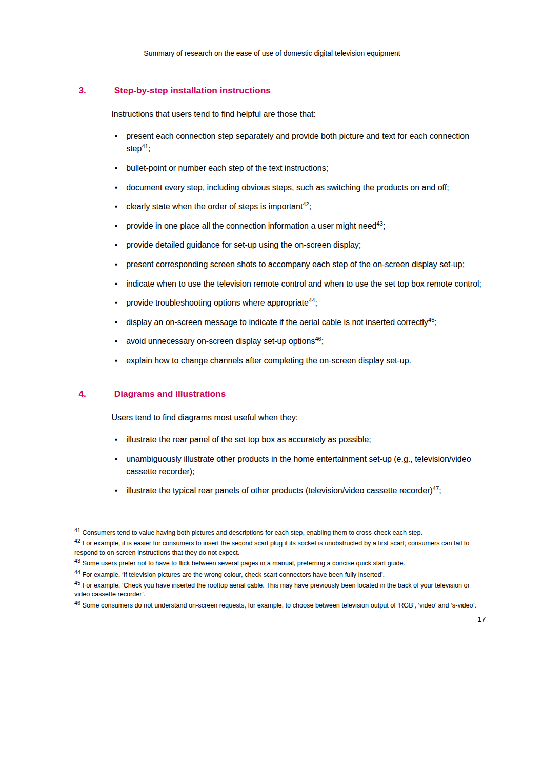Summary of research on the ease of use of domestic digital television equipment
3. Step-by-step installation instructions
Instructions that users tend to find helpful are those that:
present each connection step separately and provide both picture and text for each connection step41;
bullet-point or number each step of the text instructions;
document every step, including obvious steps, such as switching the products on and off;
clearly state when the order of steps is important42;
provide in one place all the connection information a user might need43;
provide detailed guidance for set-up using the on-screen display;
present corresponding screen shots to accompany each step of the on-screen display set-up;
indicate when to use the television remote control and when to use the set top box remote control;
provide troubleshooting options where appropriate44;
display an on-screen message to indicate if the aerial cable is not inserted correctly45;
avoid unnecessary on-screen display set-up options46;
explain how to change channels after completing the on-screen display set-up.
4. Diagrams and illustrations
Users tend to find diagrams most useful when they:
illustrate the rear panel of the set top box as accurately as possible;
unambiguously illustrate other products in the home entertainment set-up (e.g., television/video cassette recorder);
illustrate the typical rear panels of other products (television/video cassette recorder)47;
41 Consumers tend to value having both pictures and descriptions for each step, enabling them to cross-check each step.
42 For example, it is easier for consumers to insert the second scart plug if its socket is unobstructed by a first scart; consumers can fail to respond to on-screen instructions that they do not expect.
43 Some users prefer not to have to flick between several pages in a manual, preferring a concise quick start guide.
44 For example, ‘If television pictures are the wrong colour, check scart connectors have been fully inserted’.
45 For example, ‘Check you have inserted the rooftop aerial cable. This may have previously been located in the back of your television or video cassette recorder’.
46 Some consumers do not understand on-screen requests, for example, to choose between television output of ‘RGB’, ‘video’ and ‘s-video’.
17